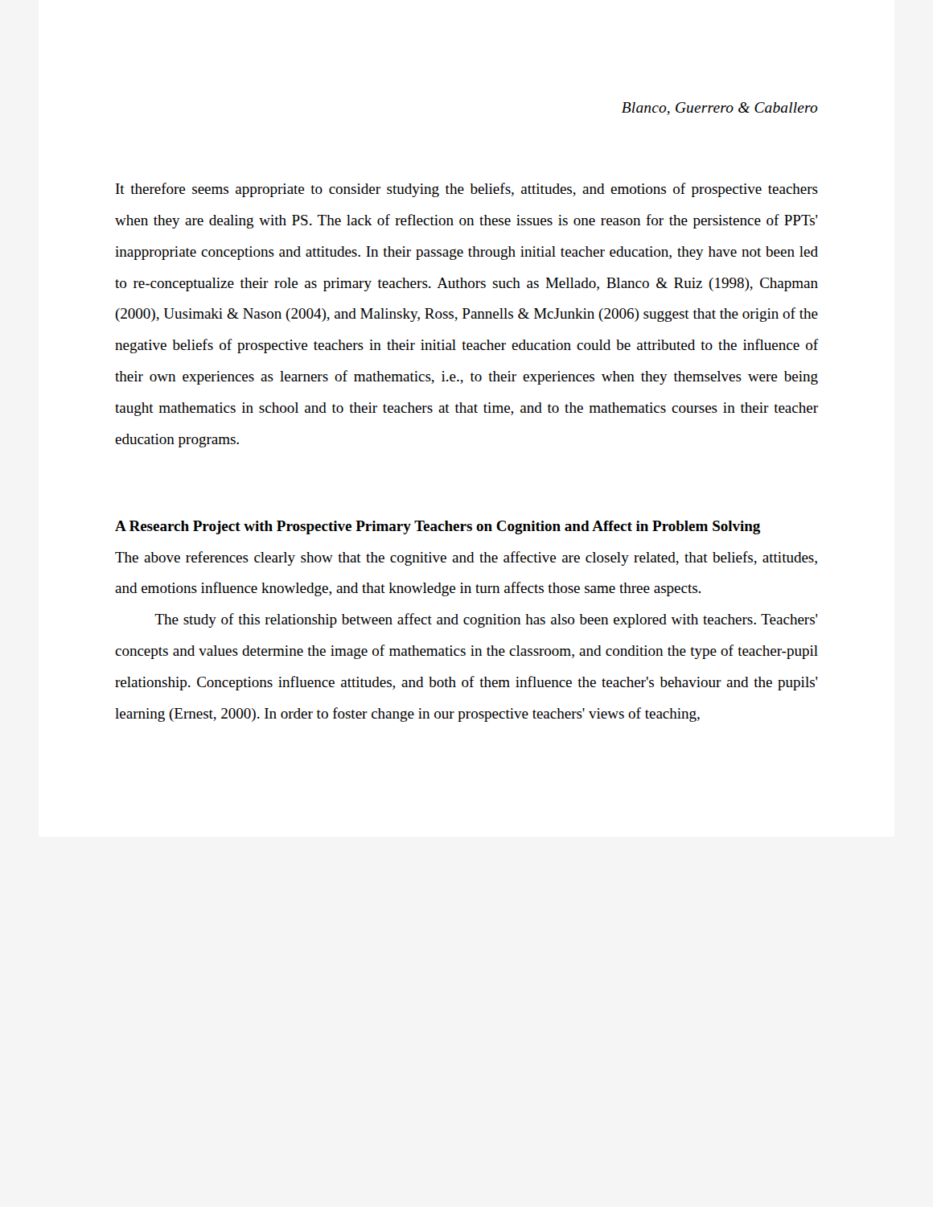Blanco, Guerrero & Caballero
It therefore seems appropriate to consider studying the beliefs, attitudes, and emotions of prospective teachers when they are dealing with PS. The lack of reflection on these issues is one reason for the persistence of PPTs' inappropriate conceptions and attitudes. In their passage through initial teacher education, they have not been led to re-conceptualize their role as primary teachers. Authors such as Mellado, Blanco & Ruiz (1998), Chapman (2000), Uusimaki & Nason (2004), and Malinsky, Ross, Pannells & McJunkin (2006) suggest that the origin of the negative beliefs of prospective teachers in their initial teacher education could be attributed to the influence of their own experiences as learners of mathematics, i.e., to their experiences when they themselves were being taught mathematics in school and to their teachers at that time, and to the mathematics courses in their teacher education programs.
A Research Project with Prospective Primary Teachers on Cognition and Affect in Problem Solving
The above references clearly show that the cognitive and the affective are closely related, that beliefs, attitudes, and emotions influence knowledge, and that knowledge in turn affects those same three aspects.
The study of this relationship between affect and cognition has also been explored with teachers. Teachers' concepts and values determine the image of mathematics in the classroom, and condition the type of teacher-pupil relationship. Conceptions influence attitudes, and both of them influence the teacher's behaviour and the pupils' learning (Ernest, 2000). In order to foster change in our prospective teachers' views of teaching,